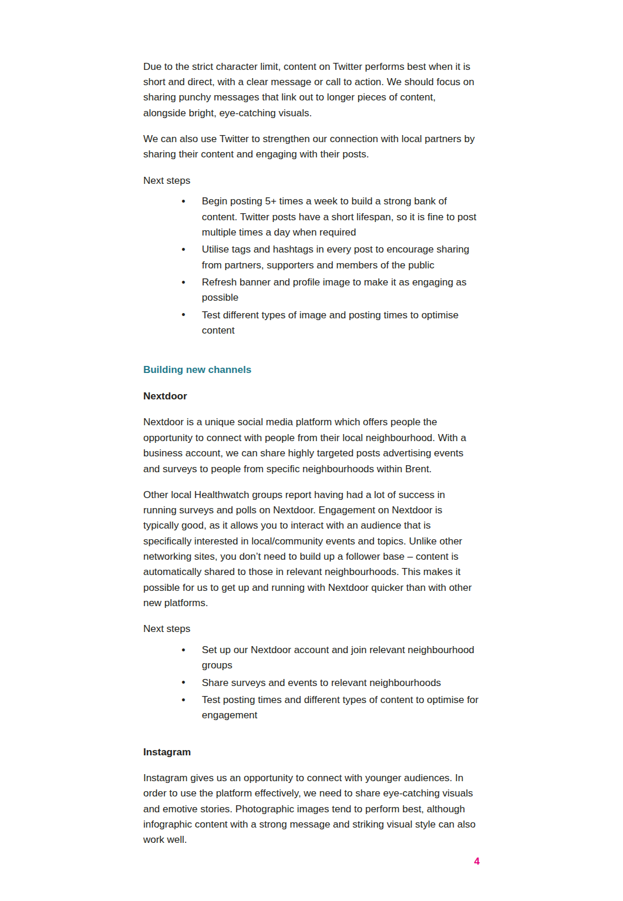Due to the strict character limit, content on Twitter performs best when it is short and direct, with a clear message or call to action. We should focus on sharing punchy messages that link out to longer pieces of content, alongside bright, eye-catching visuals.
We can also use Twitter to strengthen our connection with local partners by sharing their content and engaging with their posts.
Next steps
Begin posting 5+ times a week to build a strong bank of content. Twitter posts have a short lifespan, so it is fine to post multiple times a day when required
Utilise tags and hashtags in every post to encourage sharing from partners, supporters and members of the public
Refresh banner and profile image to make it as engaging as possible
Test different types of image and posting times to optimise content
Building new channels
Nextdoor
Nextdoor is a unique social media platform which offers people the opportunity to connect with people from their local neighbourhood. With a business account, we can share highly targeted posts advertising events and surveys to people from specific neighbourhoods within Brent.
Other local Healthwatch groups report having had a lot of success in running surveys and polls on Nextdoor. Engagement on Nextdoor is typically good, as it allows you to interact with an audience that is specifically interested in local/community events and topics. Unlike other networking sites, you don’t need to build up a follower base – content is automatically shared to those in relevant neighbourhoods. This makes it possible for us to get up and running with Nextdoor quicker than with other new platforms.
Next steps
Set up our Nextdoor account and join relevant neighbourhood groups
Share surveys and events to relevant neighbourhoods
Test posting times and different types of content to optimise for engagement
Instagram
Instagram gives us an opportunity to connect with younger audiences. In order to use the platform effectively, we need to share eye-catching visuals and emotive stories. Photographic images tend to perform best, although infographic content with a strong message and striking visual style can also work well.
4